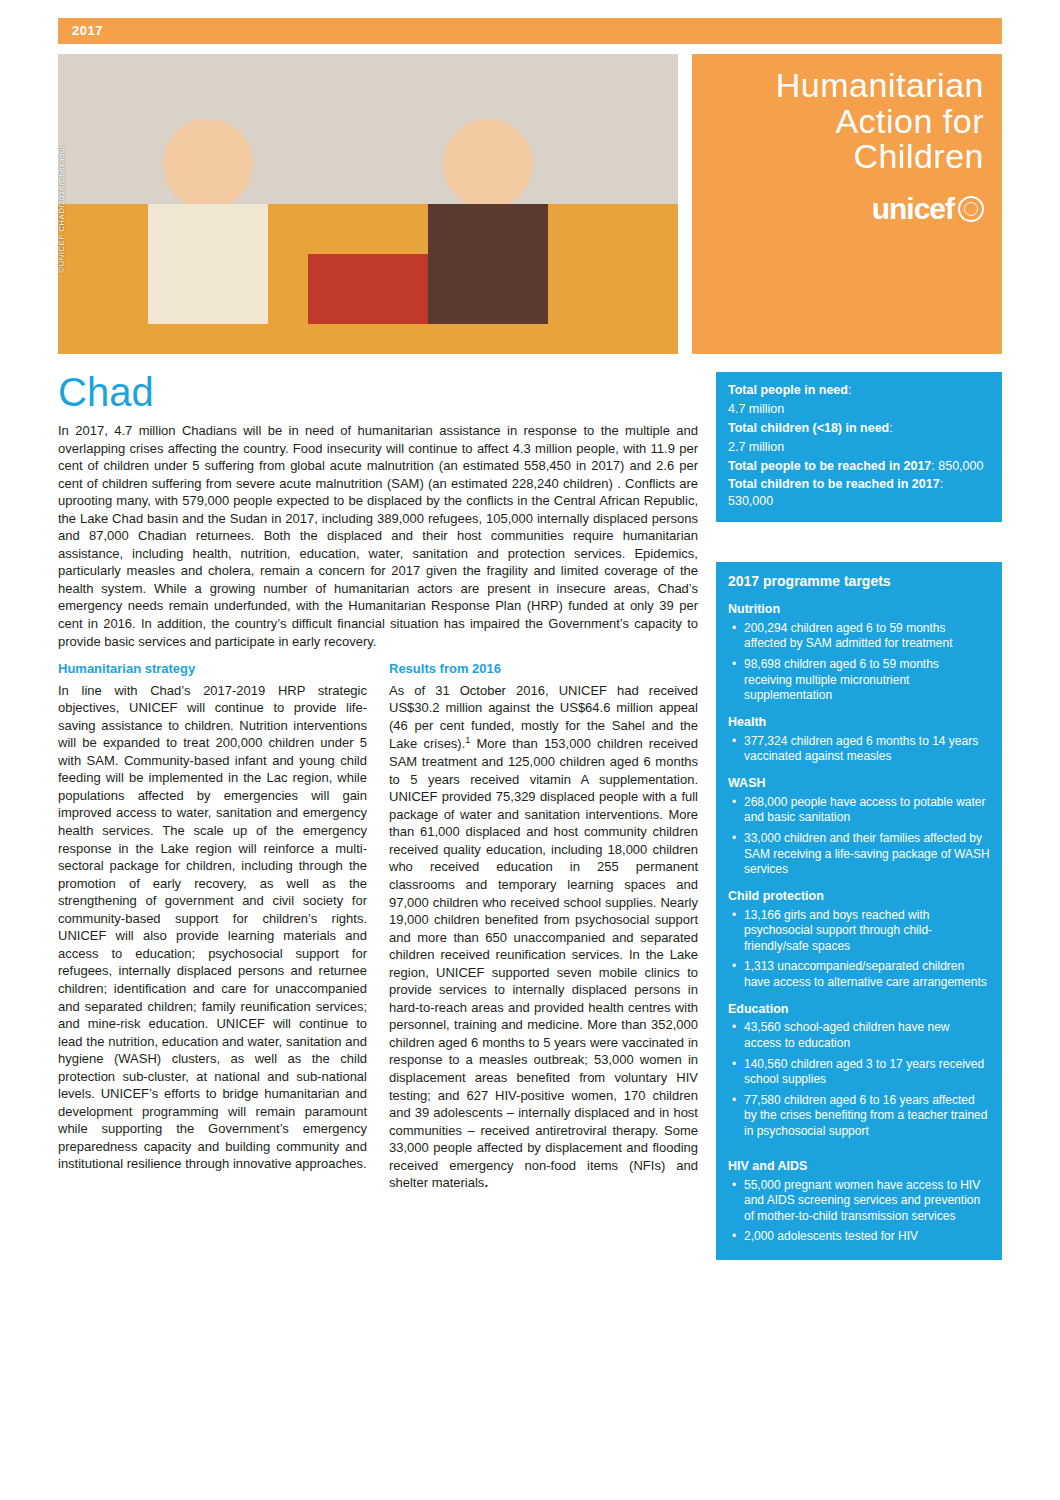2017
©UNICEF CHAD/2016/Chekaoui
Humanitarian
Action for
Children
unicef
Chad
In 2017, 4.7 million Chadians will be in need of humanitarian assistance in response to the multiple and overlapping crises affecting the country. Food insecurity will continue to affect 4.3 million people, with 11.9 per cent of children under 5 suffering from global acute malnutrition (an estimated 558,450 in 2017) and 2.6 per cent of children suffering from severe acute malnutrition (SAM) (an estimated 228,240 children) . Conflicts are uprooting many, with 579,000 people expected to be displaced by the conflicts in the Central African Republic, the Lake Chad basin and the Sudan in 2017, including 389,000 refugees, 105,000 internally displaced persons and 87,000 Chadian returnees. Both the displaced and their host communities require humanitarian assistance, including health, nutrition, education, water, sanitation and protection services. Epidemics, particularly measles and cholera, remain a concern for 2017 given the fragility and limited coverage of the health system. While a growing number of humanitarian actors are present in insecure areas, Chad’s emergency needs remain underfunded, with the Humanitarian Response Plan (HRP) funded at only 39 per cent in 2016. In addition, the country’s difficult financial situation has impaired the Government’s capacity to provide basic services and participate in early recovery.
Humanitarian strategy
In line with Chad’s 2017-2019 HRP strategic objectives, UNICEF will continue to provide life-saving assistance to children. Nutrition interventions will be expanded to treat 200,000 children under 5 with SAM. Community-based infant and young child feeding will be implemented in the Lac region, while populations affected by emergencies will gain improved access to water, sanitation and emergency health services. The scale up of the emergency response in the Lake region will reinforce a multi-sectoral package for children, including through the promotion of early recovery, as well as the strengthening of government and civil society for community-based support for children’s rights. UNICEF will also provide learning materials and access to education; psychosocial support for refugees, internally displaced persons and returnee children; identification and care for unaccompanied and separated children; family reunification services; and mine-risk education. UNICEF will continue to lead the nutrition, education and water, sanitation and hygiene (WASH) clusters, as well as the child protection sub-cluster, at national and sub-national levels. UNICEF’s efforts to bridge humanitarian and development programming will remain paramount while supporting the Government’s emergency preparedness capacity and building community and institutional resilience through innovative approaches.
Results from 2016
As of 31 October 2016, UNICEF had received US$30.2 million against the US$64.6 million appeal (46 per cent funded, mostly for the Sahel and the Lake crises).1 More than 153,000 children received SAM treatment and 125,000 children aged 6 months to 5 years received vitamin A supplementation. UNICEF provided 75,329 displaced people with a full package of water and sanitation interventions. More than 61,000 displaced and host community children received quality education, including 18,000 children who received education in 255 permanent classrooms and temporary learning spaces and 97,000 children who received school supplies. Nearly 19,000 children benefited from psychosocial support and more than 650 unaccompanied and separated children received reunification services. In the Lake region, UNICEF supported seven mobile clinics to provide services to internally displaced persons in hard-to-reach areas and provided health centres with personnel, training and medicine. More than 352,000 children aged 6 months to 5 years were vaccinated in response to a measles outbreak; 53,000 women in displacement areas benefited from voluntary HIV testing; and 627 HIV-positive women, 170 children and 39 adolescents – internally displaced and in host communities – received antiretroviral therapy. Some 33,000 people affected by displacement and flooding received emergency non-food items (NFIs) and shelter materials.
Total people in need:
4.7 million
Total children (<18) in need:
2.7 million
Total people to be reached in 2017: 850,000
Total children to be reached in 2017: 530,000
2017 programme targets
Nutrition
200,294 children aged 6 to 59 months affected by SAM admitted for treatment
98,698 children aged 6 to 59 months receiving multiple micronutrient supplementation
Health
377,324 children aged 6 months to 14 years vaccinated against measles
WASH
268,000 people have access to potable water and basic sanitation
33,000 children and their families affected by SAM receiving a life-saving package of WASH services
Child protection
13,166 girls and boys reached with psychosocial support through child-friendly/safe spaces
1,313 unaccompanied/separated children have access to alternative care arrangements
Education
43,560 school-aged children have new access to education
140,560 children aged 3 to 17 years received school supplies
77,580 children aged 6 to 16 years affected by the crises benefiting from a teacher trained in psychosocial support
HIV and AIDS
55,000 pregnant women have access to HIV and AIDS screening services and prevention of mother-to-child transmission services
2,000 adolescents tested for HIV